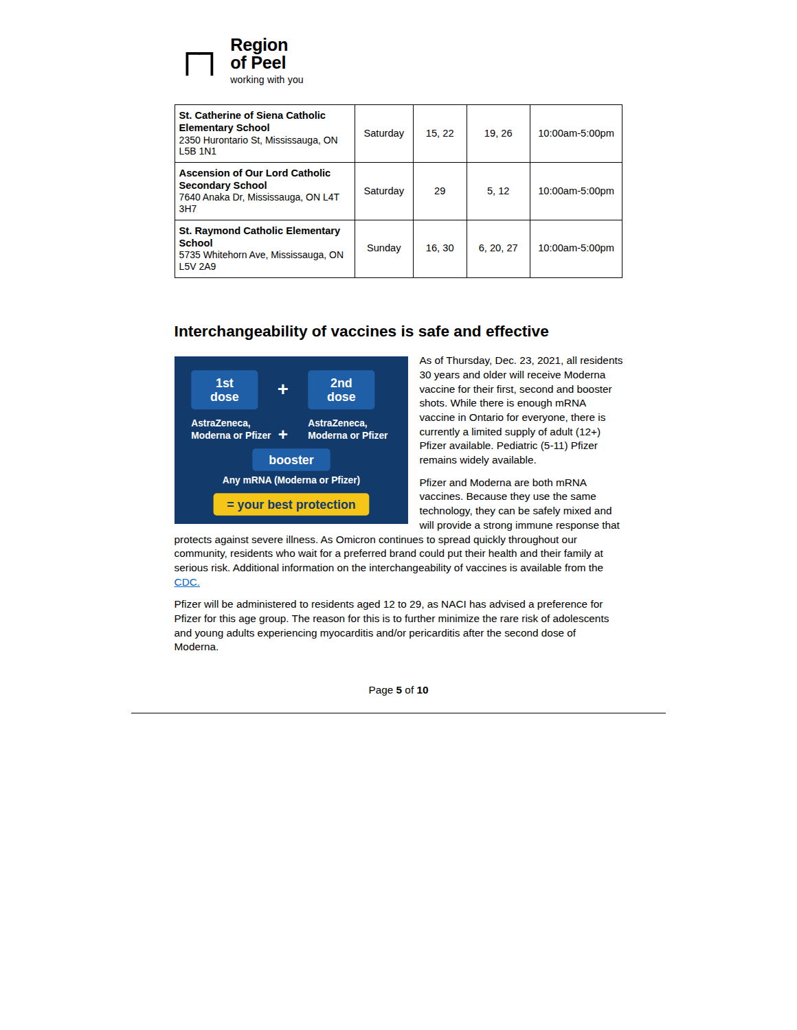┌┐
Region
of Peel
working with you
| St. Catherine of Siena Catholic Elementary School 2350 Hurontario St, Mississauga, ON L5B 1N1 | Saturday | 15, 22 | 19, 26 | 10:00am-5:00pm |
| Ascension of Our Lord Catholic Secondary School 7640 Anaka Dr, Mississauga, ON L4T 3H7 | Saturday | 29 | 5, 12 | 10:00am-5:00pm |
| St. Raymond Catholic Elementary School 5735 Whitehorn Ave, Mississauga, ON L5V 2A9 | Sunday | 16, 30 | 6, 20, 27 | 10:00am-5:00pm |
Interchangeability of vaccines is safe and effective
As of Thursday, Dec. 23, 2021, all residents 30 years and older will receive Moderna vaccine for their first, second and booster shots. While there is enough mRNA vaccine in Ontario for everyone, there is currently a limited supply of adult (12+) Pfizer available. Pediatric (5-11) Pfizer remains widely available.
Pfizer and Moderna are both mRNA vaccines. Because they use the same technology, they can be safely mixed and will provide a strong immune response that protects against severe illness. As Omicron continues to spread quickly throughout our community, residents who wait for a preferred brand could put their health and their family at serious risk. Additional information on the interchangeability of vaccines is available from the CDC.
Pfizer will be administered to residents aged 12 to 29, as NACI has advised a preference for Pfizer for this age group. The reason for this is to further minimize the rare risk of adolescents and young adults experiencing myocarditis and/or pericarditis after the second dose of Moderna.
Page 5 of 10